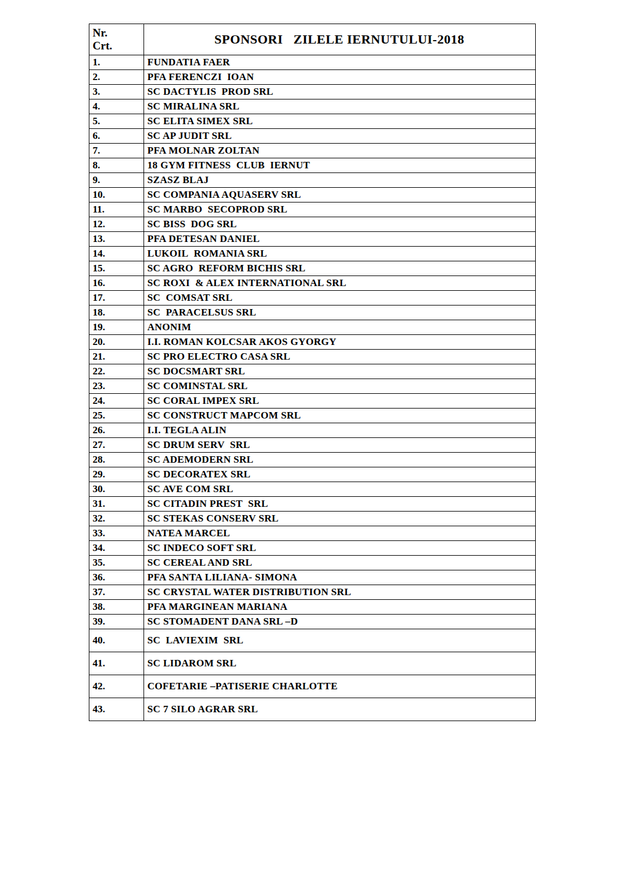| Nr. Crt. | SPONSORI ZILELE IERNUTULUI-2018 |
| --- | --- |
| 1. | FUNDATIA FAER |
| 2. | PFA FERENCZI IOAN |
| 3. | SC DACTYLIS PROD SRL |
| 4. | SC MIRALINA SRL |
| 5. | SC ELITA SIMEX SRL |
| 6. | SC AP JUDIT SRL |
| 7. | PFA MOLNAR ZOLTAN |
| 8. | 18 GYM FITNESS CLUB IERNUT |
| 9. | SZASZ BLAJ |
| 10. | SC COMPANIA AQUASERV SRL |
| 11. | SC MARBO SECOPROD SRL |
| 12. | SC BISS DOG SRL |
| 13. | PFA DETESAN DANIEL |
| 14. | LUKOIL ROMANIA SRL |
| 15. | SC AGRO REFORM BICHIS SRL |
| 16. | SC ROXI & ALEX INTERNATIONAL SRL |
| 17. | SC COMSAT SRL |
| 18. | SC PARACELSUS SRL |
| 19. | ANONIM |
| 20. | I.I. ROMAN KOLCSAR AKOS GYORGY |
| 21. | SC PRO ELECTRO CASA SRL |
| 22. | SC DOCSMART SRL |
| 23. | SC COMINSTAL SRL |
| 24. | SC CORAL IMPEX SRL |
| 25. | SC CONSTRUCT MAPCOM SRL |
| 26. | I.I. TEGLA ALIN |
| 27. | SC DRUM SERV SRL |
| 28. | SC ADEMODERN SRL |
| 29. | SC DECORATEX SRL |
| 30. | SC AVE COM SRL |
| 31. | SC CITADIN PREST SRL |
| 32. | SC STEKAS CONSERV SRL |
| 33. | NATEA MARCEL |
| 34. | SC INDECO SOFT SRL |
| 35. | SC CEREAL AND SRL |
| 36. | PFA SANTA LILIANA- SIMONA |
| 37. | SC CRYSTAL WATER DISTRIBUTION SRL |
| 38. | PFA MARGINEAN MARIANA |
| 39. | SC STOMADENT DANA SRL –D |
| 40. | SC LAVIEXIM SRL |
| 41. | SC LIDAROM SRL |
| 42. | COFETARIE –PATISERIE CHARLOTTE |
| 43. | SC 7 SILO AGRAR SRL |